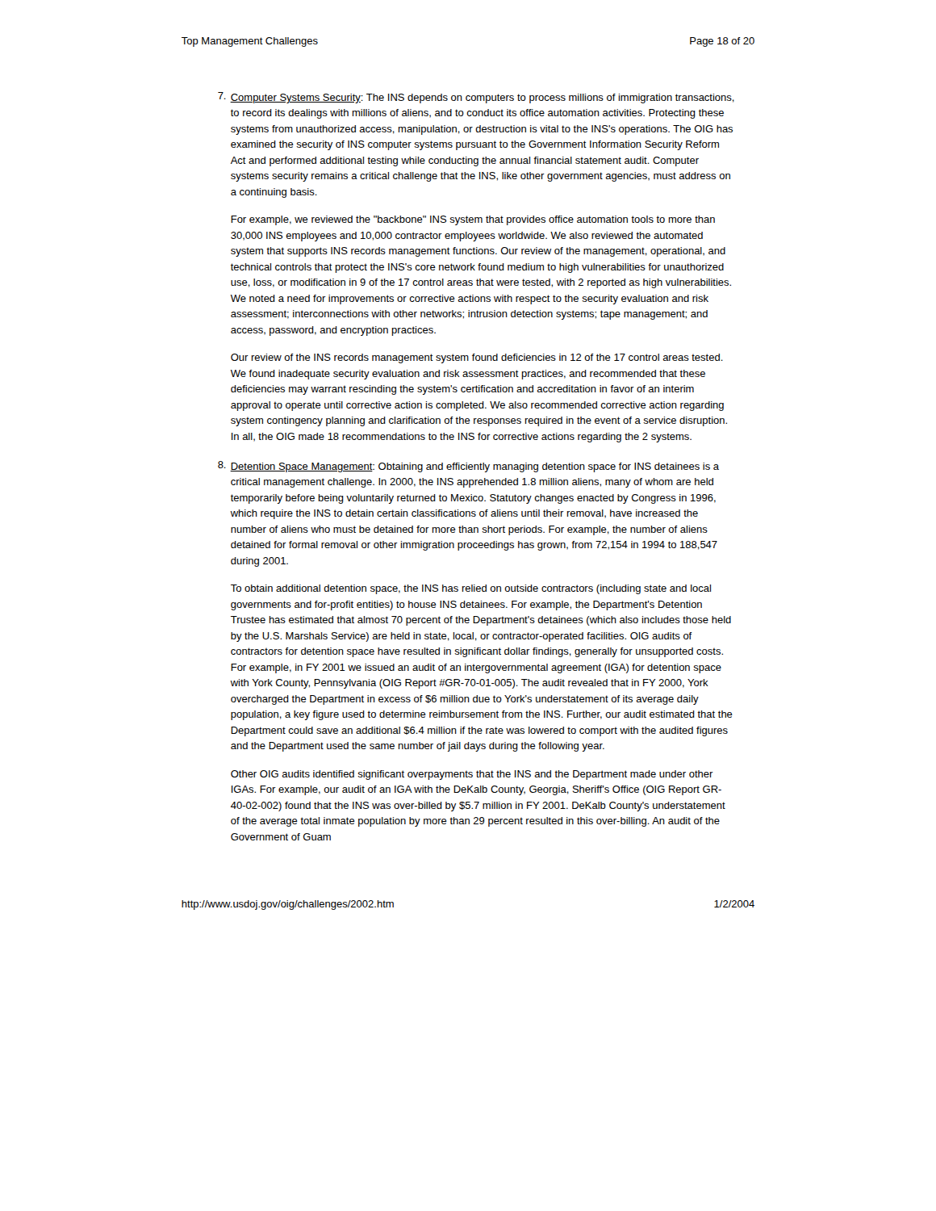Top Management Challenges
Page 18 of 20
7.
Computer Systems Security: The INS depends on computers to process millions of immigration transactions, to record its dealings with millions of aliens, and to conduct its office automation activities. Protecting these systems from unauthorized access, manipulation, or destruction is vital to the INS's operations. The OIG has examined the security of INS computer systems pursuant to the Government Information Security Reform Act and performed additional testing while conducting the annual financial statement audit. Computer systems security remains a critical challenge that the INS, like other government agencies, must address on a continuing basis.
For example, we reviewed the "backbone" INS system that provides office automation tools to more than 30,000 INS employees and 10,000 contractor employees worldwide. We also reviewed the automated system that supports INS records management functions. Our review of the management, operational, and technical controls that protect the INS's core network found medium to high vulnerabilities for unauthorized use, loss, or modification in 9 of the 17 control areas that were tested, with 2 reported as high vulnerabilities. We noted a need for improvements or corrective actions with respect to the security evaluation and risk assessment; interconnections with other networks; intrusion detection systems; tape management; and access, password, and encryption practices.
Our review of the INS records management system found deficiencies in 12 of the 17 control areas tested. We found inadequate security evaluation and risk assessment practices, and recommended that these deficiencies may warrant rescinding the system's certification and accreditation in favor of an interim approval to operate until corrective action is completed. We also recommended corrective action regarding system contingency planning and clarification of the responses required in the event of a service disruption. In all, the OIG made 18 recommendations to the INS for corrective actions regarding the 2 systems.
8.
Detention Space Management: Obtaining and efficiently managing detention space for INS detainees is a critical management challenge. In 2000, the INS apprehended 1.8 million aliens, many of whom are held temporarily before being voluntarily returned to Mexico. Statutory changes enacted by Congress in 1996, which require the INS to detain certain classifications of aliens until their removal, have increased the number of aliens who must be detained for more than short periods. For example, the number of aliens detained for formal removal or other immigration proceedings has grown, from 72,154 in 1994 to 188,547 during 2001.
To obtain additional detention space, the INS has relied on outside contractors (including state and local governments and for-profit entities) to house INS detainees. For example, the Department's Detention Trustee has estimated that almost 70 percent of the Department's detainees (which also includes those held by the U.S. Marshals Service) are held in state, local, or contractor-operated facilities. OIG audits of contractors for detention space have resulted in significant dollar findings, generally for unsupported costs. For example, in FY 2001 we issued an audit of an intergovernmental agreement (IGA) for detention space with York County, Pennsylvania (OIG Report #GR-70-01-005). The audit revealed that in FY 2000, York overcharged the Department in excess of $6 million due to York's understatement of its average daily population, a key figure used to determine reimbursement from the INS. Further, our audit estimated that the Department could save an additional $6.4 million if the rate was lowered to comport with the audited figures and the Department used the same number of jail days during the following year.
Other OIG audits identified significant overpayments that the INS and the Department made under other IGAs. For example, our audit of an IGA with the DeKalb County, Georgia, Sheriff's Office (OIG Report GR-40-02-002) found that the INS was over-billed by $5.7 million in FY 2001. DeKalb County's understatement of the average total inmate population by more than 29 percent resulted in this over-billing. An audit of the Government of Guam
http://www.usdoj.gov/oig/challenges/2002.htm
1/2/2004